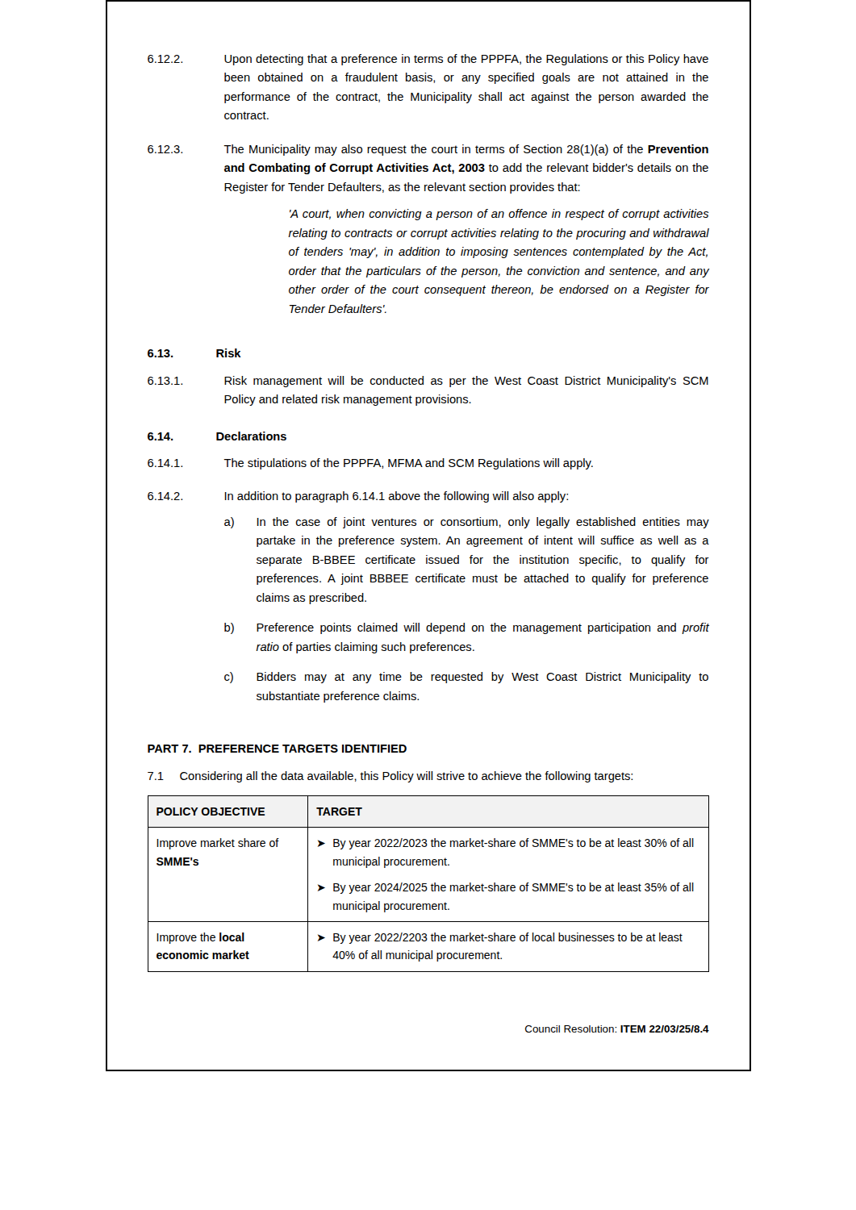6.12.2.
Upon detecting that a preference in terms of the PPPFA, the Regulations or this Policy have been obtained on a fraudulent basis, or any specified goals are not attained in the performance of the contract, the Municipality shall act against the person awarded the contract.
6.12.3.
The Municipality may also request the court in terms of Section 28(1)(a) of the Prevention and Combating of Corrupt Activities Act, 2003 to add the relevant bidder's details on the Register for Tender Defaulters, as the relevant section provides that:
'A court, when convicting a person of an offence in respect of corrupt activities relating to contracts or corrupt activities relating to the procuring and withdrawal of tenders 'may', in addition to imposing sentences contemplated by the Act, order that the particulars of the person, the conviction and sentence, and any other order of the court consequent thereon, be endorsed on a Register for Tender Defaulters'.
6.13.
Risk
6.13.1.
Risk management will be conducted as per the West Coast District Municipality's SCM Policy and related risk management provisions.
6.14.
Declarations
6.14.1.
The stipulations of the PPPFA, MFMA and SCM Regulations will apply.
6.14.2.
In addition to paragraph 6.14.1 above the following will also apply:
a) In the case of joint ventures or consortium, only legally established entities may partake in the preference system. An agreement of intent will suffice as well as a separate B-BBEE certificate issued for the institution specific, to qualify for preferences. A joint BBBEE certificate must be attached to qualify for preference claims as prescribed.
b) Preference points claimed will depend on the management participation and profit ratio of parties claiming such preferences.
c) Bidders may at any time be requested by West Coast District Municipality to substantiate preference claims.
PART 7. PREFERENCE TARGETS IDENTIFIED
7.1
Considering all the data available, this Policy will strive to achieve the following targets:
| POLICY OBJECTIVE | TARGET |
| --- | --- |
| Improve market share of SMME's | ➤ By year 2022/2023 the market-share of SMME's to be at least 30% of all municipal procurement. ➤ By year 2024/2025 the market-share of SMME's to be at least 35% of all municipal procurement. |
| Improve the local economic market | ➤ By year 2022/2203 the market-share of local businesses to be at least 40% of all municipal procurement. |
Council Resolution: ITEM 22/03/25/8.4